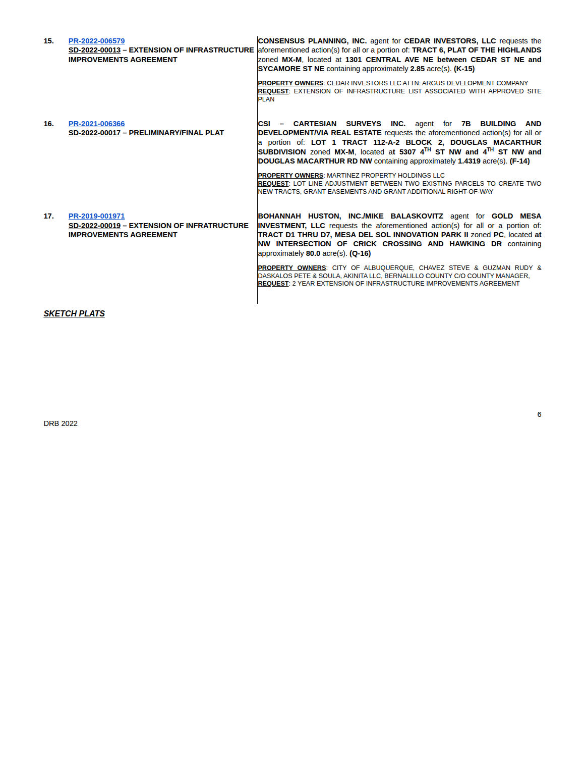| 15. | PR-2022-006579 SD-2022-00013 – EXTENSION OF INFRASTRUCTURE IMPROVEMENTS AGREEMENT | CONSENSUS PLANNING, INC. agent for CEDAR INVESTORS, LLC requests the aforementioned action(s) for all or a portion of: TRACT 6, PLAT OF THE HIGHLANDS zoned MX-M , located at 1301 CENTRAL AVE NE between CEDAR ST NE and SYCAMORE ST NE containing approximately 2.85 acre(s). (K-15) PROPERTY OWNERS : CEDAR INVESTORS LLC ATTN: ARGUS DEVELOPMENT COMPANY REQUEST : EXTENSION OF INFRASTRUCTURE LIST ASSOCIATED WITH APPROVED SITE PLAN |
| 16. | PR-2021-006366 SD-2022-00017 – PRELIMINARY/FINAL PLAT | CSI – CARTESIAN SURVEYS INC. agent for 7B BUILDING AND DEVELOPMENT/VIA REAL ESTATE requests the aforementioned action(s) for all or a portion of: LOT 1 TRACT 112-A-2 BLOCK 2, DOUGLAS MACARTHUR SUBDIVISION zoned MX-M , located a t 5307 4 TH ST NW and 4 TH ST NW and DOUGLAS MACARTHUR RD NW containing approximately 1.4319 acre(s). (F-14) PROPERTY OWNERS : MARTINEZ PROPERTY HOLDINGS LLC REQUEST : LOT LINE ADJUSTMENT BETWEEN TWO EXISTING PARCELS TO CREATE TWO NEW TRACTS, GRANT EASEMENTS AND GRANT ADDITIONAL RIGHT-OF-WAY |
| 17. | PR-2019-001971 SD-2022-00019 – EXTENSION OF INFRATRUCTURE IMPROVEMENTS AGREEMENT | BOHANNAH HUSTON, INC./MIKE BALASKOVITZ agent for GOLD MESA INVESTMENT, LLC requests the aforementioned action(s) for all or a portion of: TRACT D1 THRU D7, MESA DEL SOL INNOVATION PARK II zoned PC , located at NW INTERSECTION OF CRICK CROSSING AND HAWKING DR containing approximately 80.0 acre(s). (Q-16) PROPERTY OWNERS : CITY OF ALBUQUERQUE, CHAVEZ STEVE & GUZMAN RUDY & DASKALOS PETE & SOULA, AKINITA LLC, BERNALILLO COUNTY C/O COUNTY MANAGER, REQUEST : 2 YEAR EXTENSION OF INFRASTRUCTURE IMPROVEMENTS AGREEMENT |
SKETCH PLATS
6
DRB 2022